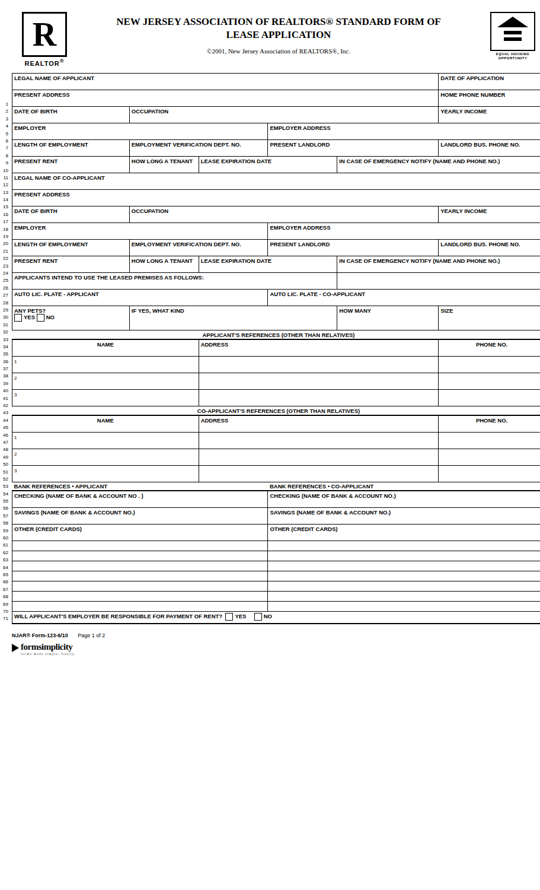1
2
3
4
5
6
7
8
9
10
11
12
13
14
15
16
17
18
19
20
21
22
23
24
25
26
27
28
29
30
31
32
33
34
35
36
37
38
39
40
41
42
43
44
45
46
47
48
49
50
51
52
53
54
55
56
57
58
59
60
61
62
63
64
65
66
67
68
69
70
71
R
REALTOR®
NEW JERSEY ASSOCIATION OF REALTORS® STANDARD FORM OF
LEASE APPLICATION
©2001, New Jersey Association of REALTORS®, Inc.
EQUAL HOUSING
OPPORTUNITY
| LEGAL NAME OF APPLICANT | DATE OF APPLICATION |
| PRESENT ADDRESS | HOME PHONE NUMBER |
| DATE OF BIRTH | OCCUPATION | YEARLY INCOME |
| EMPLOYER | EMPLOYER ADDRESS |
| LENGTH OF EMPLOYMENT | EMPLOYMENT VERIFICATION DEPT. NO. | PRESENT LANDLORD | LANDLORD BUS. PHONE NO. |
| PRESENT RENT | HOW LONG A TENANT | LEASE EXPIRATION DATE | IN CASE OF EMERGENCY NOTIFY (NAME AND PHONE NO.) |
| LEGAL NAME OF CO-APPLICANT |
| PRESENT ADDRESS |
| DATE OF BIRTH | OCCUPATION | YEARLY INCOME |
| EMPLOYER | EMPLOYER ADDRESS |
| LENGTH OF EMPLOYMENT | EMPLOYMENT VERIFICATION DEPT. NO. | PRESENT LANDLORD | LANDLORD BUS. PHONE NO. |
| PRESENT RENT | HOW LONG A TENANT | LEASE EXPIRATION DATE | IN CASE OF EMERGENCY NOTIFY (NAME AND PHONE NO.) |
| APPLICANTS INTEND TO USE THE LEASED PREMISES AS FOLLOWS: | |
| AUTO LIC. PLATE - APPLICANT | AUTO LIC. PLATE - CO-APPLICANT |
| ANY PETS? YES NO | IF YES, WHAT KIND | HOW MANY | SIZE |
| APPLICANT'S REFERENCES (OTHER THAN RELATIVES) |
| NAME | ADDRESS | PHONE NO. |
| 1 | | |
| 2 | | |
| 3 | | |
| CO-APPLICANT'S REFERENCES (OTHER THAN RELATIVES) |
| NAME | ADDRESS | PHONE NO. |
| 1 | | |
| 2 | | |
| 3 | | |
| BANK REFERENCES • APPLICANT | BANK REFERENCES • CO-APPLICANT |
| CHECKING (NAME OF BANK & ACCOUNT NO . ) | CHECKING (NAME OF BANK & ACCOUNT NO.) |
| SAVINGS (NAME OF BANK & ACCOUNT NO.) | SAVINGS (NAME OF BANK & ACCOUNT NO.) |
| OTHER (CREDIT CARDS) | OTHER (CREDIT CARDS) |
| WILL APPLICANT'S EMPLOYER BE RESPONSIBLE FOR PAYMENT OF RENT? YES NO |
NJAR® Form-123-6/10 Page 1 of 2
formsimplicity
forms made simple. finally.